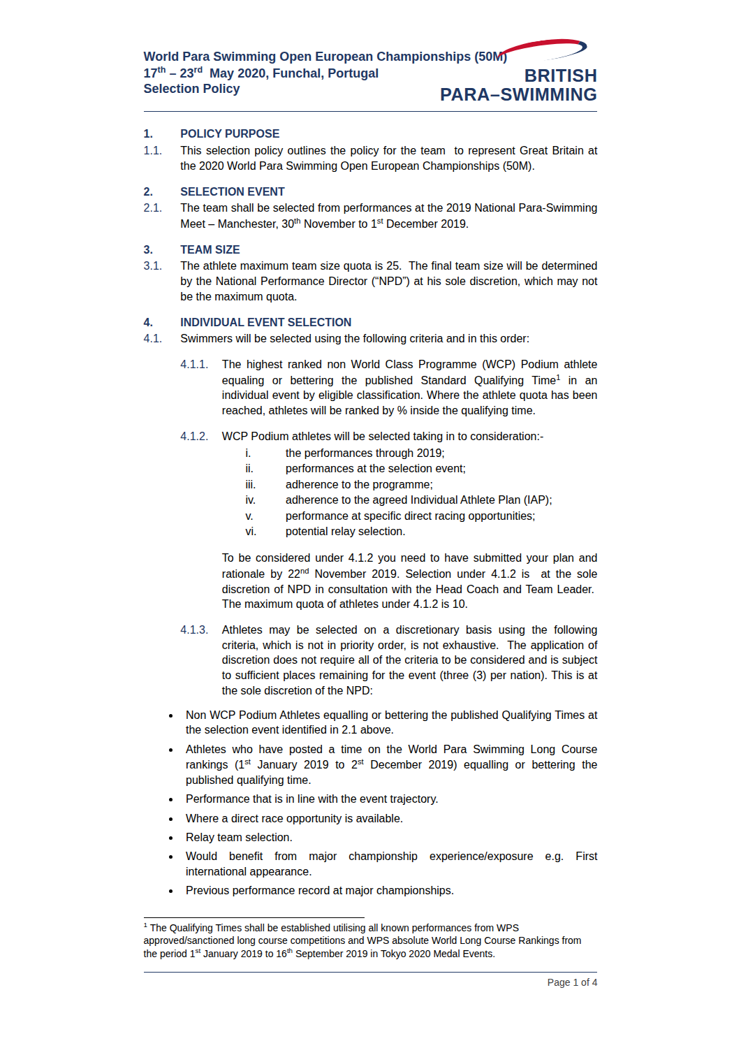BRITISH PARA–SWIMMING
World Para Swimming Open European Championships (50M) 17th – 23rd May 2020, Funchal, Portugal Selection Policy
1. POLICY PURPOSE
1.1. This selection policy outlines the policy for the team to represent Great Britain at the 2020 World Para Swimming Open European Championships (50M).
2. SELECTION EVENT
2.1. The team shall be selected from performances at the 2019 National Para-Swimming Meet – Manchester, 30th November to 1st December 2019.
3. TEAM SIZE
3.1. The athlete maximum team size quota is 25. The final team size will be determined by the National Performance Director (“NPD”) at his sole discretion, which may not be the maximum quota.
4. INDIVIDUAL EVENT SELECTION
4.1. Swimmers will be selected using the following criteria and in this order:
4.1.1. The highest ranked non World Class Programme (WCP) Podium athlete equaling or bettering the published Standard Qualifying Time1 in an individual event by eligible classification. Where the athlete quota has been reached, athletes will be ranked by % inside the qualifying time.
4.1.2. WCP Podium athletes will be selected taking in to consideration:-
i. the performances through 2019;
ii. performances at the selection event;
iii. adherence to the programme;
iv. adherence to the agreed Individual Athlete Plan (IAP);
v. performance at specific direct racing opportunities;
vi. potential relay selection.
To be considered under 4.1.2 you need to have submitted your plan and rationale by 22nd November 2019. Selection under 4.1.2 is at the sole discretion of NPD in consultation with the Head Coach and Team Leader. The maximum quota of athletes under 4.1.2 is 10.
4.1.3. Athletes may be selected on a discretionary basis using the following criteria, which is not in priority order, is not exhaustive. The application of discretion does not require all of the criteria to be considered and is subject to sufficient places remaining for the event (three (3) per nation). This is at the sole discretion of the NPD:
Non WCP Podium Athletes equalling or bettering the published Qualifying Times at the selection event identified in 2.1 above.
Athletes who have posted a time on the World Para Swimming Long Course rankings (1st January 2019 to 2st December 2019) equalling or bettering the published qualifying time.
Performance that is in line with the event trajectory.
Where a direct race opportunity is available.
Relay team selection.
Would benefit from major championship experience/exposure e.g. First international appearance.
Previous performance record at major championships.
1 The Qualifying Times shall be established utilising all known performances from WPS
approved/sanctioned long course competitions and WPS absolute World Long Course Rankings from the period 1st January 2019 to 16th September 2019 in Tokyo 2020 Medal Events.
Page 1 of 4